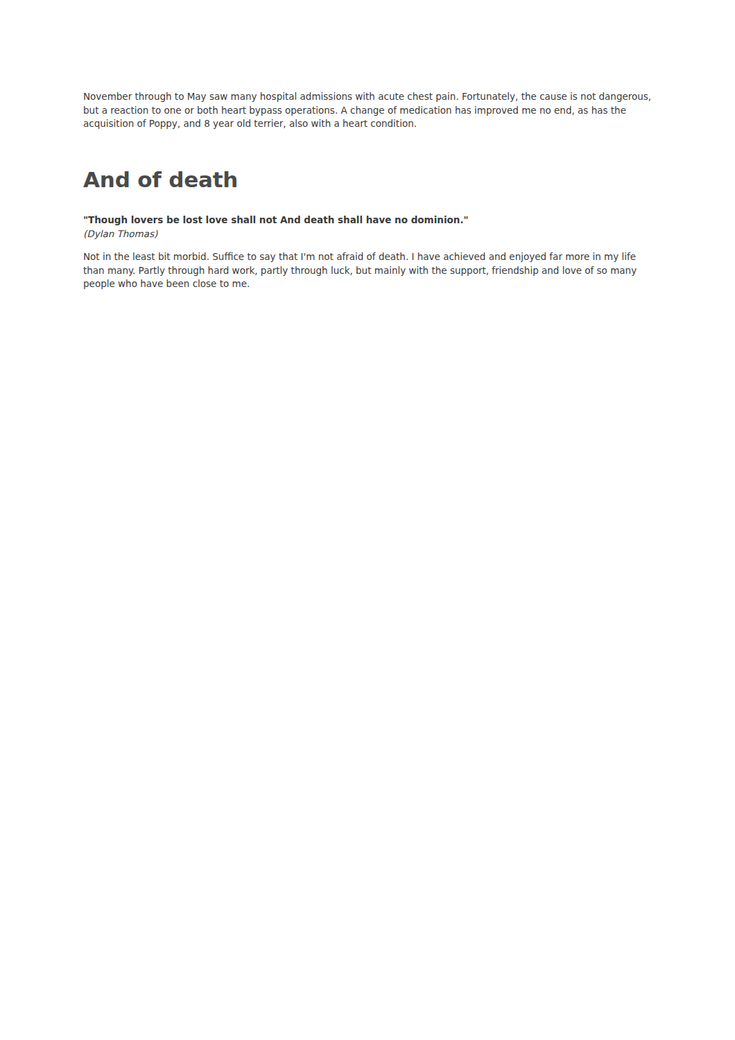November through to May saw many hospital admissions with acute chest pain. Fortunately, the cause is not dangerous, but a reaction to one or both heart bypass operations. A change of medication has improved me no end, as has the acquisition of Poppy, and 8 year old terrier, also with a heart condition.
And of death
"Though lovers be lost love shall not And death shall have no dominion."
(Dylan Thomas)
Not in the least bit morbid. Suffice to say that I'm not afraid of death. I have achieved and enjoyed far more in my life than many. Partly through hard work, partly through luck, but mainly with the support, friendship and love of so many people who have been close to me.